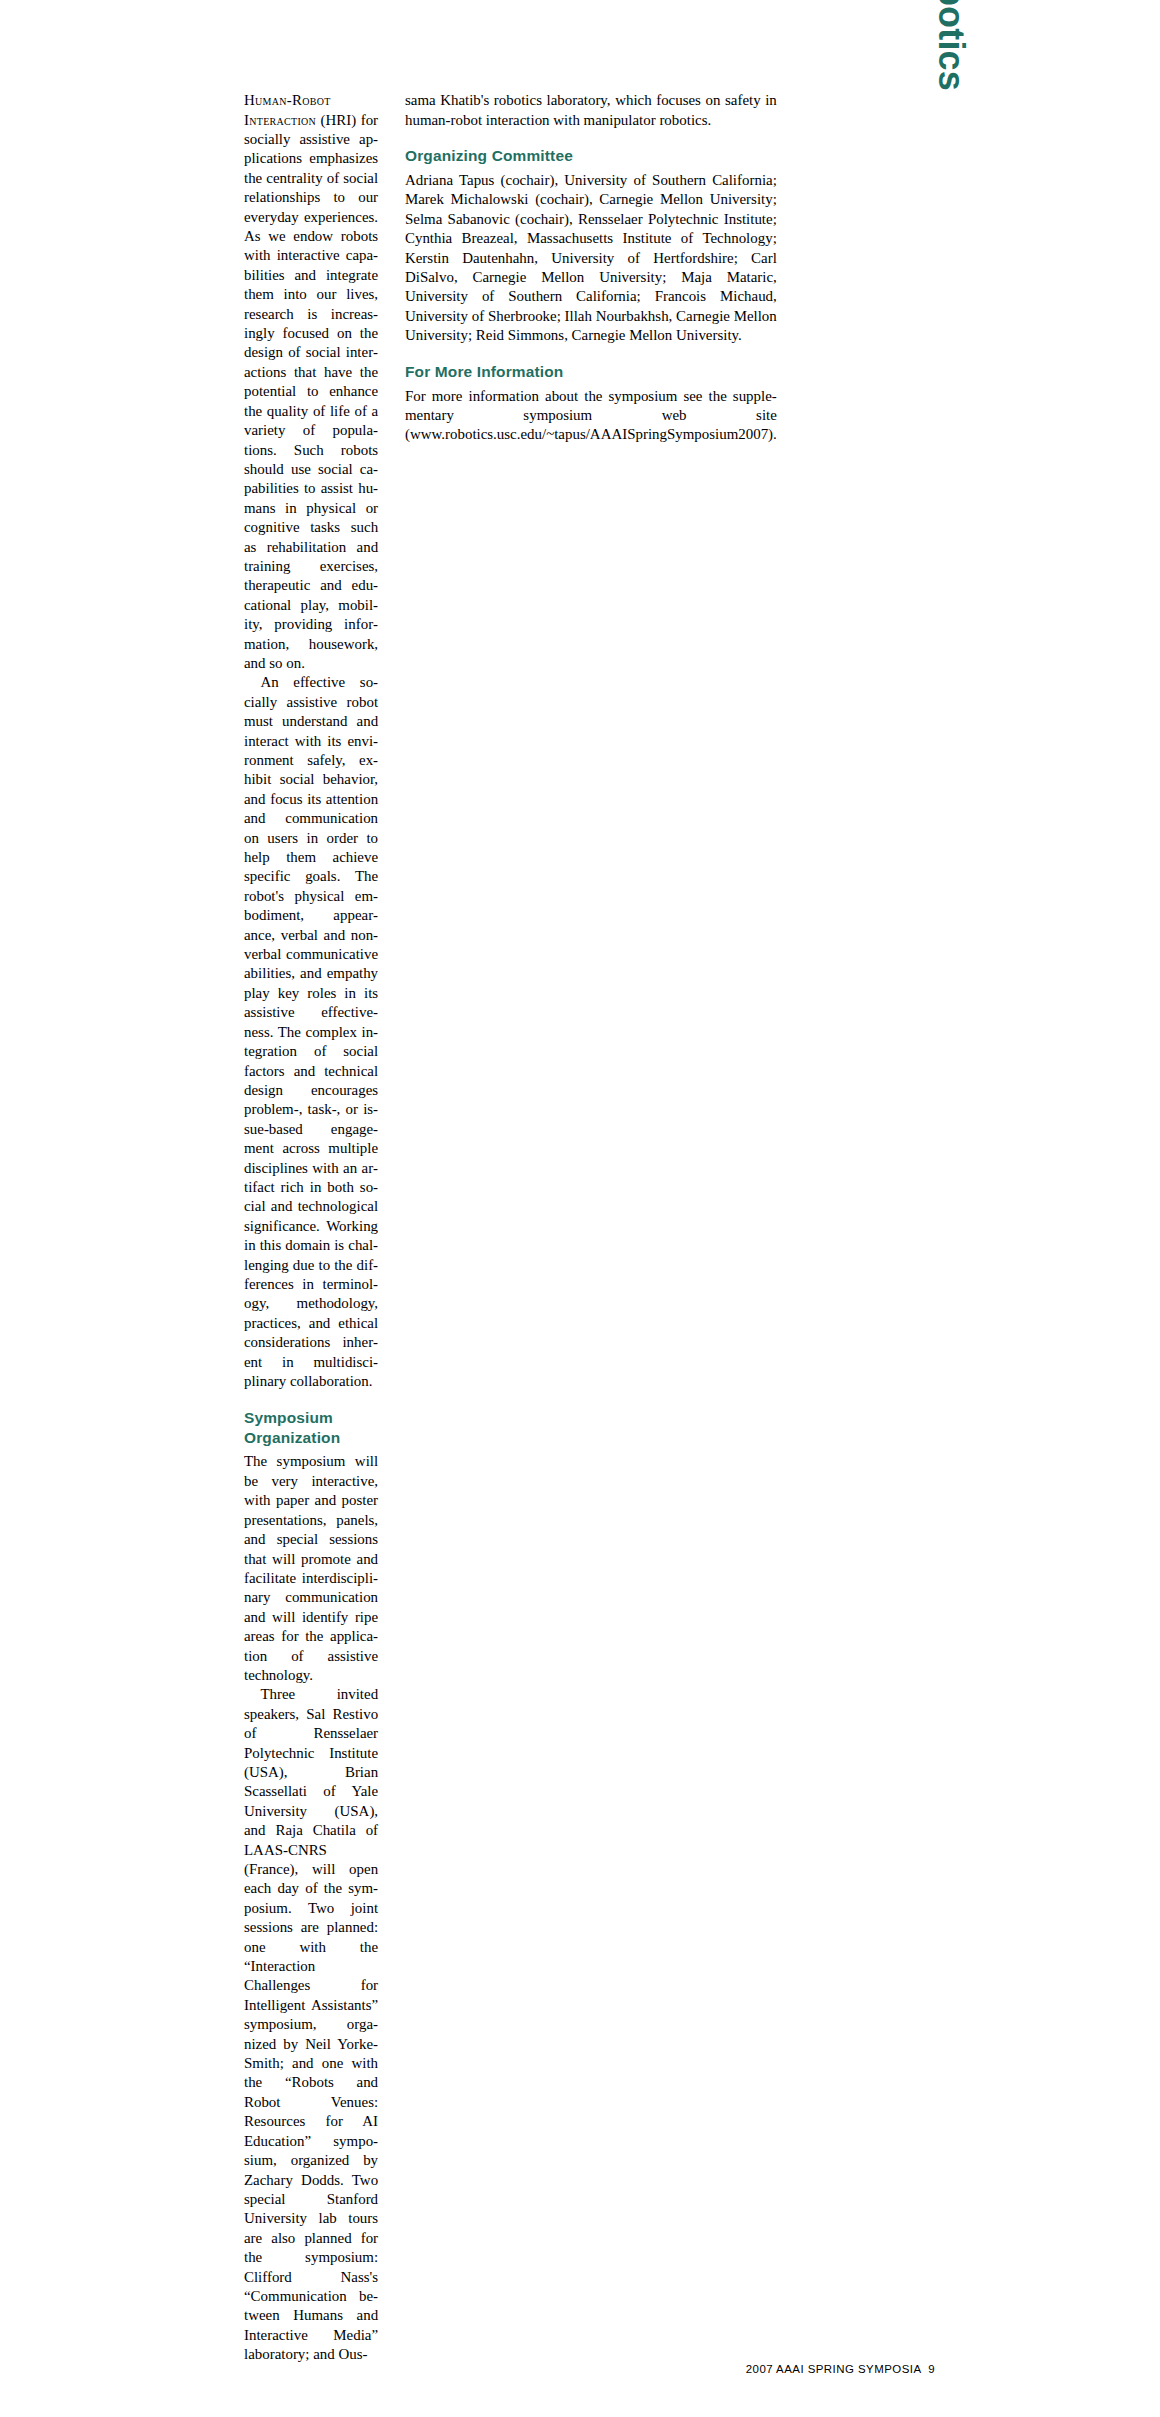Human-Robot Interaction (HRI) for socially assistive applications emphasizes the centrality of social relationships to our everyday experiences. As we endow robots with interactive capabilities and integrate them into our lives, research is increasingly focused on the design of social interactions that have the potential to enhance the quality of life of a variety of populations. Such robots should use social capabilities to assist humans in physical or cognitive tasks such as rehabilitation and training exercises, therapeutic and educational play, mobility, providing information, housework, and so on.
An effective socially assistive robot must understand and interact with its environment safely, exhibit social behavior, and focus its attention and communication on users in order to help them achieve specific goals. The robot's physical embodiment, appearance, verbal and nonverbal communicative abilities, and empathy play key roles in its assistive effectiveness. The complex integration of social factors and technical design encourages problem-, task-, or issue-based engagement across multiple disciplines with an artifact rich in both social and technological significance. Working in this domain is challenging due to the differences in terminology, methodology, practices, and ethical considerations inherent in multidisciplinary collaboration.
Symposium Organization
The symposium will be very interactive, with paper and poster presentations, panels, and special sessions that will promote and facilitate interdisciplinary communication and will identify ripe areas for the application of assistive technology.
Three invited speakers, Sal Restivo of Rensselaer Polytechnic Institute (USA), Brian Scassellati of Yale University (USA), and Raja Chatila of LAAS-CNRS (France), will open each day of the symposium. Two joint sessions are planned: one with the “Interaction Challenges for Intelligent Assistants” symposium, organized by Neil Yorke-Smith; and one with the “Robots and Robot Venues: Resources for AI Education” symposium, organized by Zachary Dodds. Two special Stanford University lab tours are also planned for the symposium: Clifford Nass's “Communication between Humans and Interactive Media” laboratory; and Ous-
sama Khatib's robotics laboratory, which focuses on safety in human-robot interaction with manipulator robotics.
Organizing Committee
Adriana Tapus (cochair), University of Southern California; Marek Michalowski (cochair), Carnegie Mellon University; Selma Sabanovic (cochair), Rensselaer Polytechnic Institute; Cynthia Breazeal, Massachusetts Institute of Technology; Kerstin Dautenhahn, University of Hertfordshire; Carl DiSalvo, Carnegie Mellon University; Maja Mataric, University of Southern California; Francois Michaud, University of Sherbrooke; Illah Nourbakhsh, Carnegie Mellon University; Reid Simmons, Carnegie Mellon University.
For More Information
For more information about the symposium see the supplementary symposium web site (www.robotics.usc.edu/~tapus/AAAISpringSymposium2007).
Multidisciplinary Collaboration for Socially Assistive Robotics
2007 AAAI SPRING SYMPOSIA9